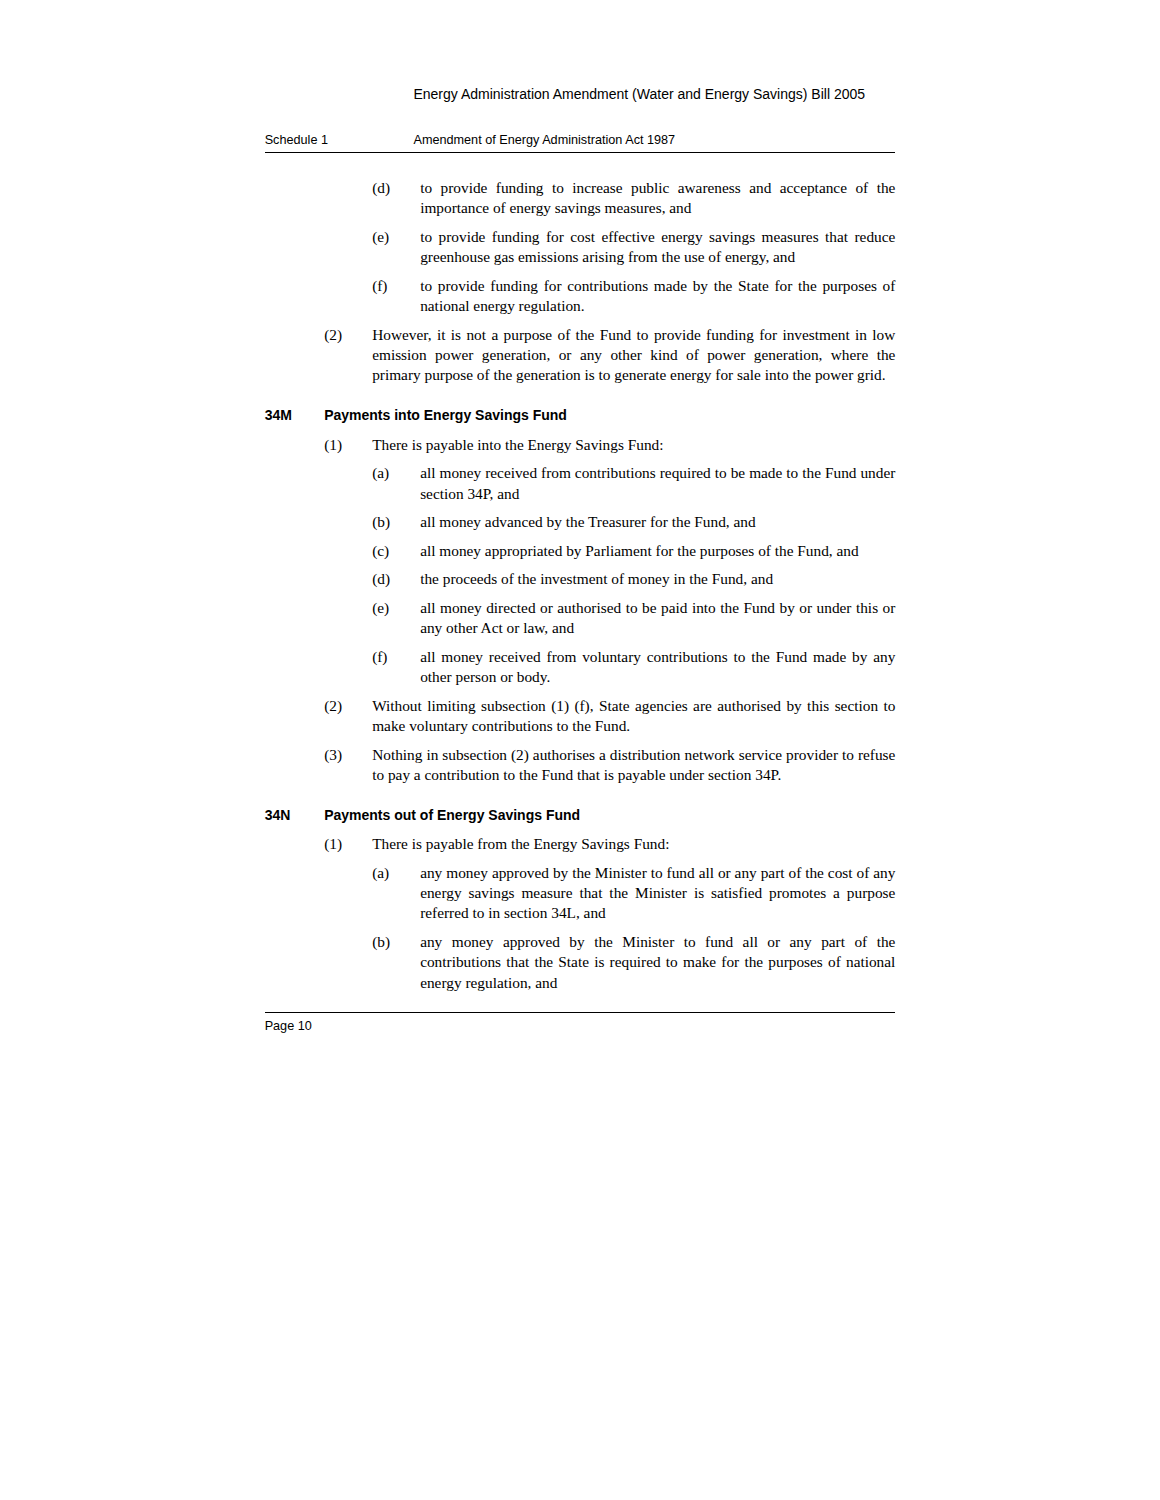Energy Administration Amendment (Water and Energy Savings) Bill 2005
Schedule 1
Amendment of Energy Administration Act 1987
(d)
to provide funding to increase public awareness and acceptance of the importance of energy savings measures, and
(e)
to provide funding for cost effective energy savings measures that reduce greenhouse gas emissions arising from the use of energy, and
(f)
to provide funding for contributions made by the State for the purposes of national energy regulation.
(2)
However, it is not a purpose of the Fund to provide funding for investment in low emission power generation, or any other kind of power generation, where the primary purpose of the generation is to generate energy for sale into the power grid.
34M Payments into Energy Savings Fund
(1)
There is payable into the Energy Savings Fund:
(a)
all money received from contributions required to be made to the Fund under section 34P, and
(b)
all money advanced by the Treasurer for the Fund, and
(c)
all money appropriated by Parliament for the purposes of the Fund, and
(d)
the proceeds of the investment of money in the Fund, and
(e)
all money directed or authorised to be paid into the Fund by or under this or any other Act or law, and
(f)
all money received from voluntary contributions to the Fund made by any other person or body.
(2)
Without limiting subsection (1) (f), State agencies are authorised by this section to make voluntary contributions to the Fund.
(3)
Nothing in subsection (2) authorises a distribution network service provider to refuse to pay a contribution to the Fund that is payable under section 34P.
34N Payments out of Energy Savings Fund
(1)
There is payable from the Energy Savings Fund:
(a)
any money approved by the Minister to fund all or any part of the cost of any energy savings measure that the Minister is satisfied promotes a purpose referred to in section 34L, and
(b)
any money approved by the Minister to fund all or any part of the contributions that the State is required to make for the purposes of national energy regulation, and
Page 10